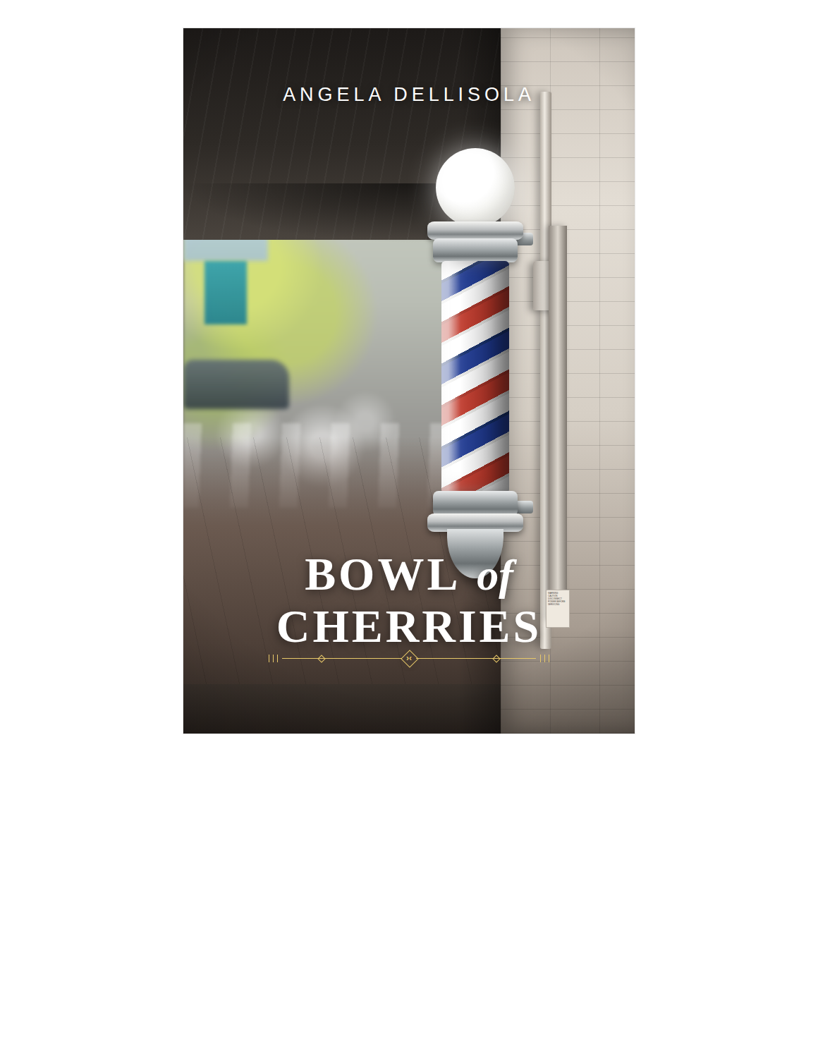WARNING
CAUTION
DISCONNECT
POWER BEFORE
SERVICING
ANGELA DELLISOLA
BOWL of CHERRIES ‹ ›